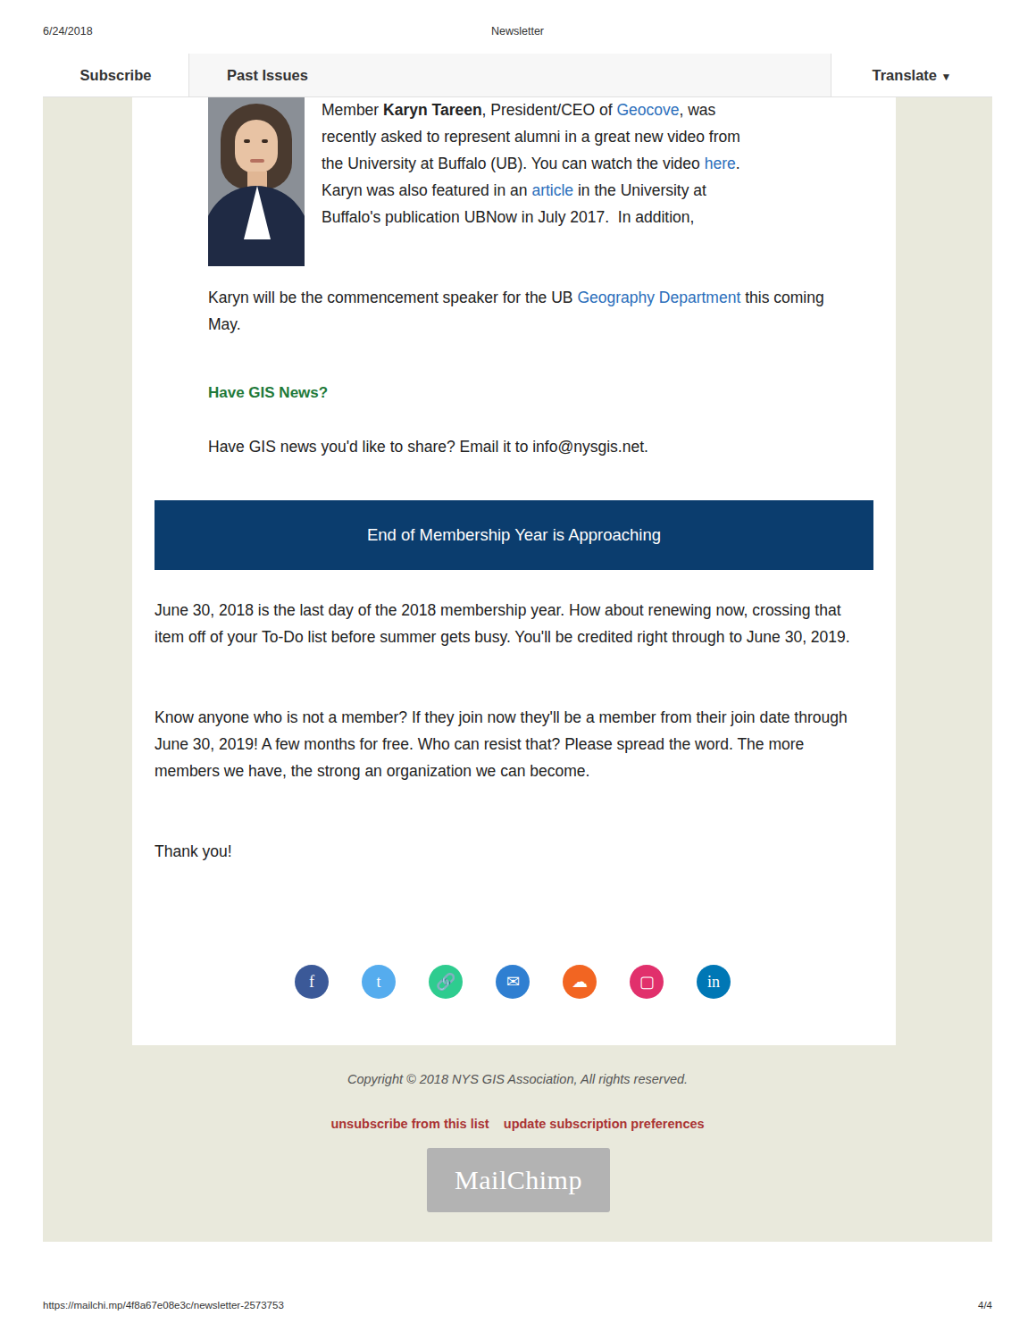6/24/2018
Newsletter
New York State GIS Association Board
Member Karyn Tareen, President/CEO of Geocove, was recently asked to represent alumni in a great new video from the University at Buffalo (UB). You can watch the video here. Karyn was also featured in an article in the University at Buffalo's publication UBNow in July 2017. In addition,
Karyn will be the commencement speaker for the UB Geography Department this coming May.
Have GIS News?
Have GIS news you'd like to share? Email it to info@nysgis.net.
End of Membership Year is Approaching
June 30, 2018 is the last day of the 2018 membership year. How about renewing now, crossing that item off of your To-Do list before summer gets busy. You'll be credited right through to June 30, 2019.
Know anyone who is not a member? If they join now they'll be a member from their join date through June 30, 2019! A few months for free. Who can resist that? Please spread the word. The more members we have, the strong an organization we can become.
Thank you!
f
t
🔗
✉
☁
▢
in
Copyright © 2018 NYS GIS Association, All rights reserved.
unsubscribe from this list update subscription preferences
MailChimp
Subscribe
Past Issues
Translate ▼
https://mailchi.mp/4f8a67e08e3c/newsletter-2573753
4/4